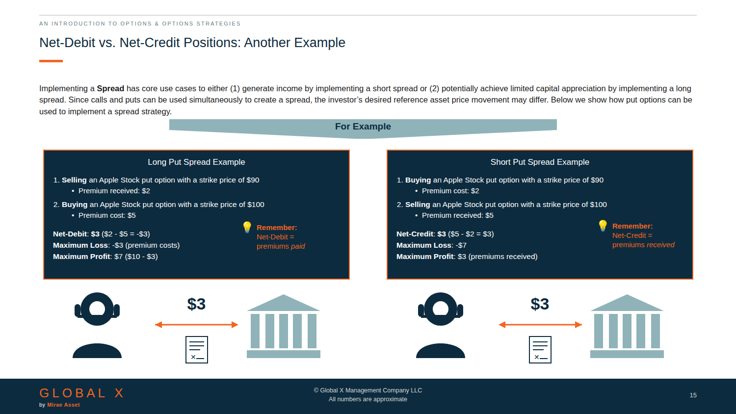An Introduction to Options & Options Strategies
Net-Debit vs. Net-Credit Positions: Another Example
Implementing a Spread has core use cases to either (1) generate income by implementing a short spread or (2) potentially achieve limited capital appreciation by implementing a long spread. Since calls and puts can be used simultaneously to create a spread, the investor’s desired reference asset price movement may differ. Below we show how put options can be used to implement a spread strategy.
For Example
Long Put Spread Example
Selling an Apple Stock put option with a strike price of $90
Premium received: $2
Buying an Apple Stock put option with a strike price of $100
Premium cost: $5
Net-Debit: $3 ($2 - $5 = -$3)
Maximum Loss: -$3 (premium costs)
Maximum Profit: $7 ($10 - $3)
💡 Remember:
Net-Debit = premiums paid
Short Put Spread Example
Buying an Apple Stock put option with a strike price of $90
Premium cost: $2
Selling an Apple Stock put option with a strike price of $100
Premium received: $5
Net-Credit: $3 ($5 - $2 = $3)
Maximum Loss: -$7
Maximum Profit: $3 (premiums received)
💡 Remember:
Net-Credit = premiums received
$3
✕
$3
✕
GLOBAL X
by Mirae Asset
© Global X Management Company LLC
All numbers are approximate
15